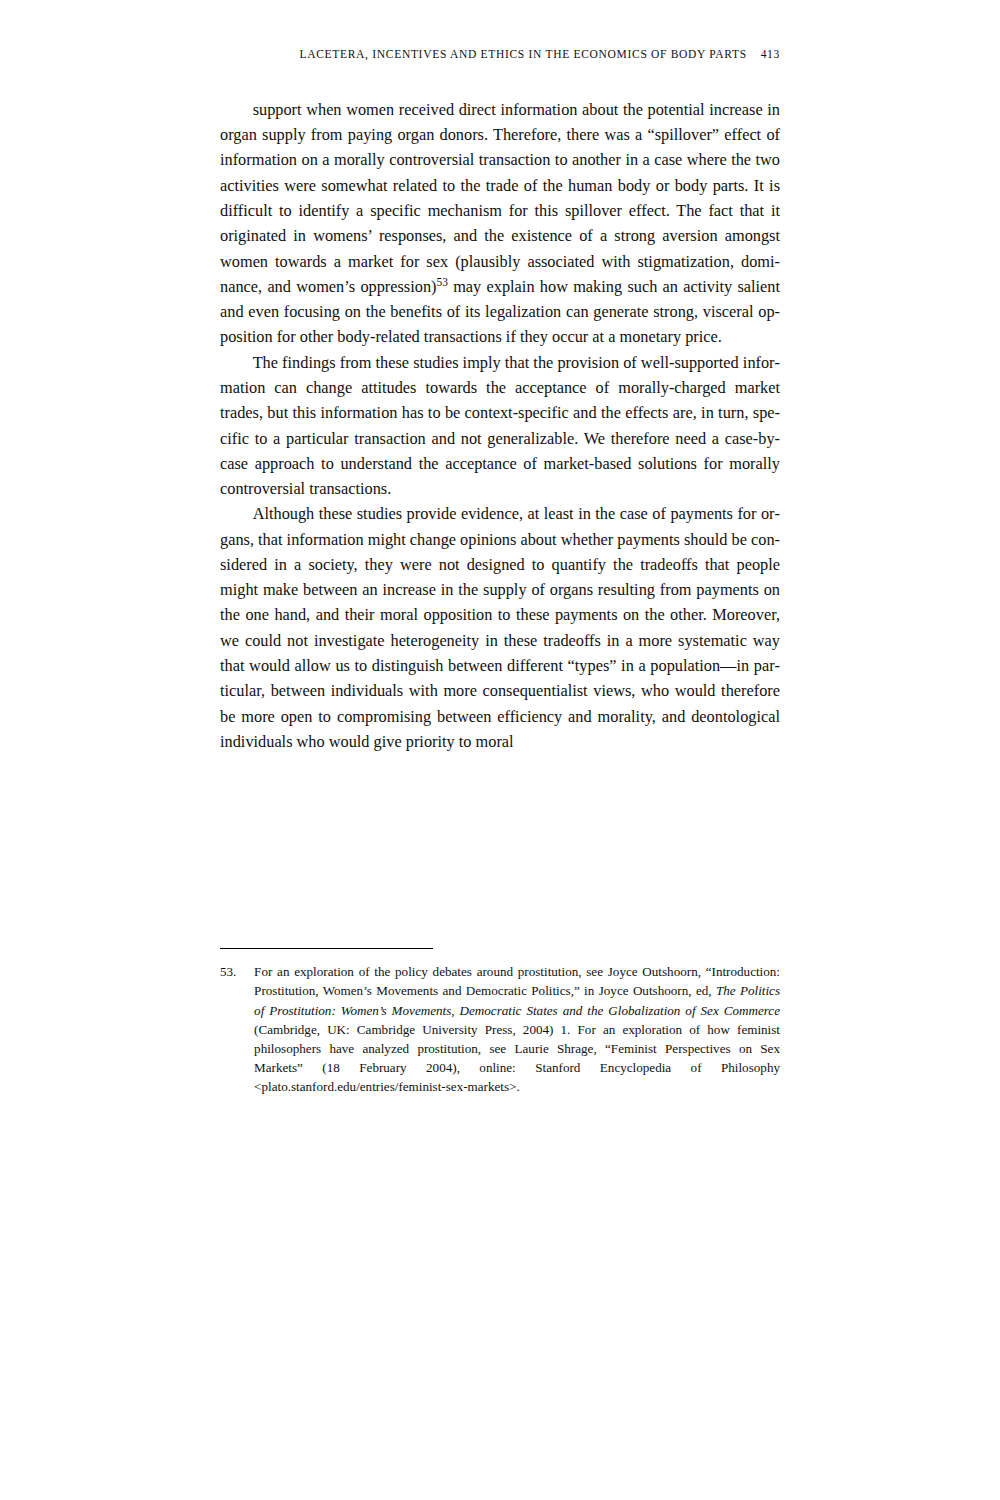Lacetera, Incentives and Ethics in the Economics of Body Parts413
support when women received direct information about the potential increase in organ supply from paying organ donors. Therefore, there was a “spillover” effect of information on a morally controversial transaction to another in a case where the two activities were somewhat related to the trade of the human body or body parts. It is difficult to identify a specific mechanism for this spillover effect. The fact that it originated in womens’ responses, and the existence of a strong aversion amongst women towards a market for sex (plausibly associated with stigmatization, dominance, and women’s oppression)53 may explain how making such an activity salient and even focusing on the benefits of its legalization can generate strong, visceral opposition for other body-related transactions if they occur at a monetary price.
The findings from these studies imply that the provision of well-supported information can change attitudes towards the acceptance of morally-charged market trades, but this information has to be context-specific and the effects are, in turn, specific to a particular transaction and not generalizable. We therefore need a case-by-case approach to understand the acceptance of market-based solutions for morally controversial transactions.
Although these studies provide evidence, at least in the case of payments for organs, that information might change opinions about whether payments should be considered in a society, they were not designed to quantify the tradeoffs that people might make between an increase in the supply of organs resulting from payments on the one hand, and their moral opposition to these payments on the other. Moreover, we could not investigate heterogeneity in these tradeoffs in a more systematic way that would allow us to distinguish between different “types” in a population—in particular, between individuals with more consequentialist views, who would therefore be more open to compromising between efficiency and morality, and deontological individuals who would give priority to moral
53. For an exploration of the policy debates around prostitution, see Joyce Outshoorn, “Introduction: Prostitution, Women’s Movements and Democratic Politics,” in Joyce Outshoorn, ed, The Politics of Prostitution: Women’s Movements, Democratic States and the Globalization of Sex Commerce (Cambridge, UK: Cambridge University Press, 2004) 1. For an exploration of how feminist philosophers have analyzed prostitution, see Laurie Shrage, “Feminist Perspectives on Sex Markets” (18 February 2004), online: Stanford Encyclopedia of Philosophy <plato.stanford.edu/entries/feminist-sex-markets>.